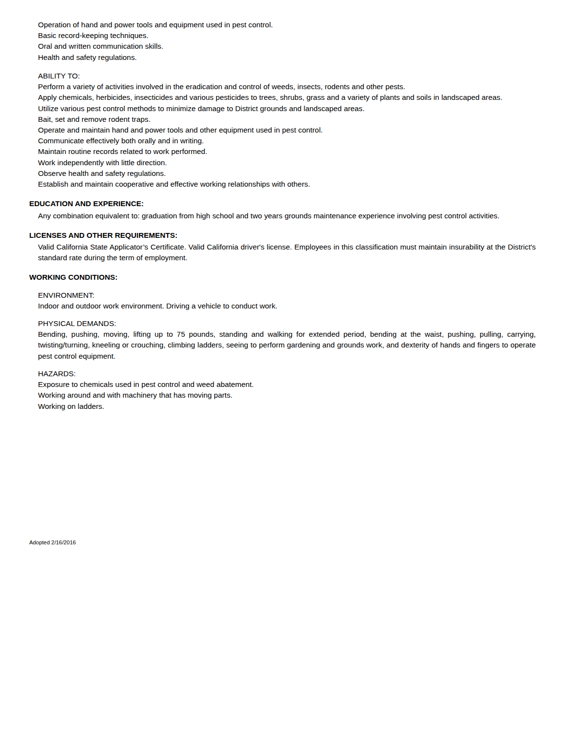Operation of hand and power tools and equipment used in pest control.
Basic record-keeping techniques.
Oral and written communication skills.
Health and safety regulations.
Ability to:
Perform a variety of activities involved in the eradication and control of weeds, insects, rodents and other pests.
Apply chemicals, herbicides, insecticides and various pesticides to trees, shrubs, grass and a variety of plants and soils in landscaped areas.
Utilize various pest control methods to minimize damage to District grounds and landscaped areas.
Bait, set and remove rodent traps.
Operate and maintain hand and power tools and other equipment used in pest control.
Communicate effectively both orally and in writing.
Maintain routine records related to work performed.
Work independently with little direction.
Observe health and safety regulations.
Establish and maintain cooperative and effective working relationships with others.
Education and Experience:
Any combination equivalent to: graduation from high school and two years grounds maintenance experience involving pest control activities.
Licenses and Other Requirements:
Valid California State Applicator’s Certificate. Valid California driver's license. Employees in this classification must maintain insurability at the District's standard rate during the term of employment.
Working Conditions:
Environment:
Indoor and outdoor work environment. Driving a vehicle to conduct work.
Physical Demands:
Bending, pushing, moving, lifting up to 75 pounds, standing and walking for extended period, bending at the waist, pushing, pulling, carrying, twisting/turning, kneeling or crouching, climbing ladders, seeing to perform gardening and grounds work, and dexterity of hands and fingers to operate pest control equipment.
Hazards:
Exposure to chemicals used in pest control and weed abatement.
Working around and with machinery that has moving parts.
Working on ladders.
Adopted 2/16/2016